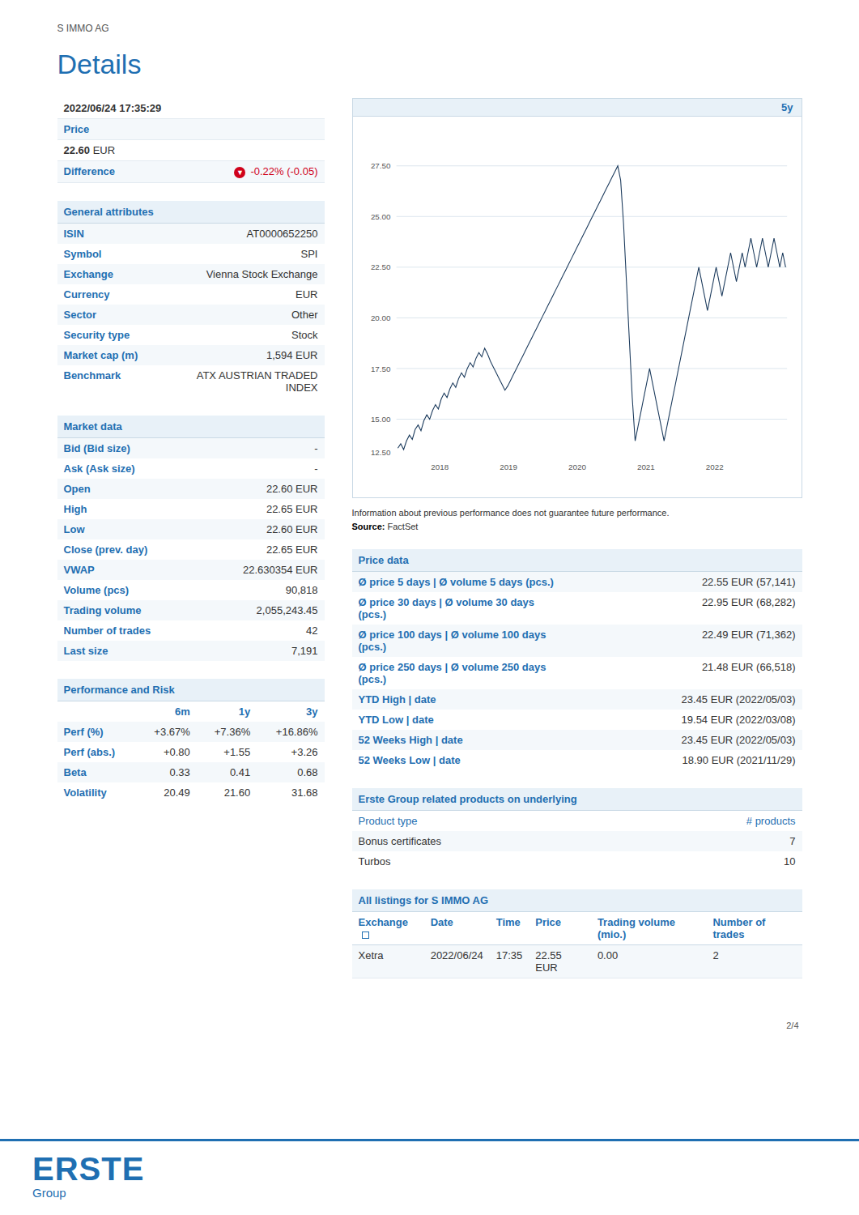S IMMO AG
Details
| 2022/06/24 17:35:29 |
| Price | |
| 22.60 EUR |
| Difference | ▼ -0.22% (-0.05) |
General attributes
| ISIN | AT0000652250 |
| Symbol | SPI |
| Exchange | Vienna Stock Exchange |
| Currency | EUR |
| Sector | Other |
| Security type | Stock |
| Market cap (m) | 1,594 EUR |
| Benchmark | ATX AUSTRIAN TRADED INDEX |
Market data
| Bid (Bid size) | - |
| Ask (Ask size) | - |
| Open | 22.60 EUR |
| High | 22.65 EUR |
| Low | 22.60 EUR |
| Close (prev. day) | 22.65 EUR |
| VWAP | 22.630354 EUR |
| Volume (pcs) | 90,818 |
| Trading volume | 2,055,243.45 |
| Number of trades | 42 |
| Last size | 7,191 |
Performance and Risk
| | 6m | 1y | 3y |
| --- | --- | --- | --- |
| Perf (%) | +3.67% | +7.36% | +16.86% |
| Perf (abs.) | +0.80 | +1.55 | +3.26 |
| Beta | 0.33 | 0.41 | 0.68 |
| Volatility | 20.49 | 21.60 | 31.68 |
5y
27.50 25.00 22.50 20.00 17.50 15.00 12.50 2018 2019 2020 2021 2022
Information about previous performance does not guarantee future performance.
Source: FactSet
Price data
| Ø price 5 days / Ø volume 5 days (pcs.) | 22.55 EUR (57,141) |
| Ø price 30 days / Ø volume 30 days (pcs.) | 22.95 EUR (68,282) |
| Ø price 100 days / Ø volume 100 days (pcs.) | 22.49 EUR (71,362) |
| Ø price 250 days / Ø volume 250 days (pcs.) | 21.48 EUR (66,518) |
| YTD High / date | 23.45 EUR (2022/05/03) |
| YTD Low / date | 19.54 EUR (2022/03/08) |
| 52 Weeks High / date | 23.45 EUR (2022/05/03) |
| 52 Weeks Low / date | 18.90 EUR (2021/11/29) |
Erste Group related products on underlying
| Product type | # products |
| --- | --- |
| Bonus certificates | 7 |
| Turbos | 10 |
All listings for S IMMO AG
| Exchange | Date | Time | Price | Trading volume (mio.) | Number of trades |
| --- | --- | --- | --- | --- | --- |
| Xetra | 2022/06/24 | 17:35 | 22.55 EUR | 0.00 | 2 |
2/4
ERSTE Group